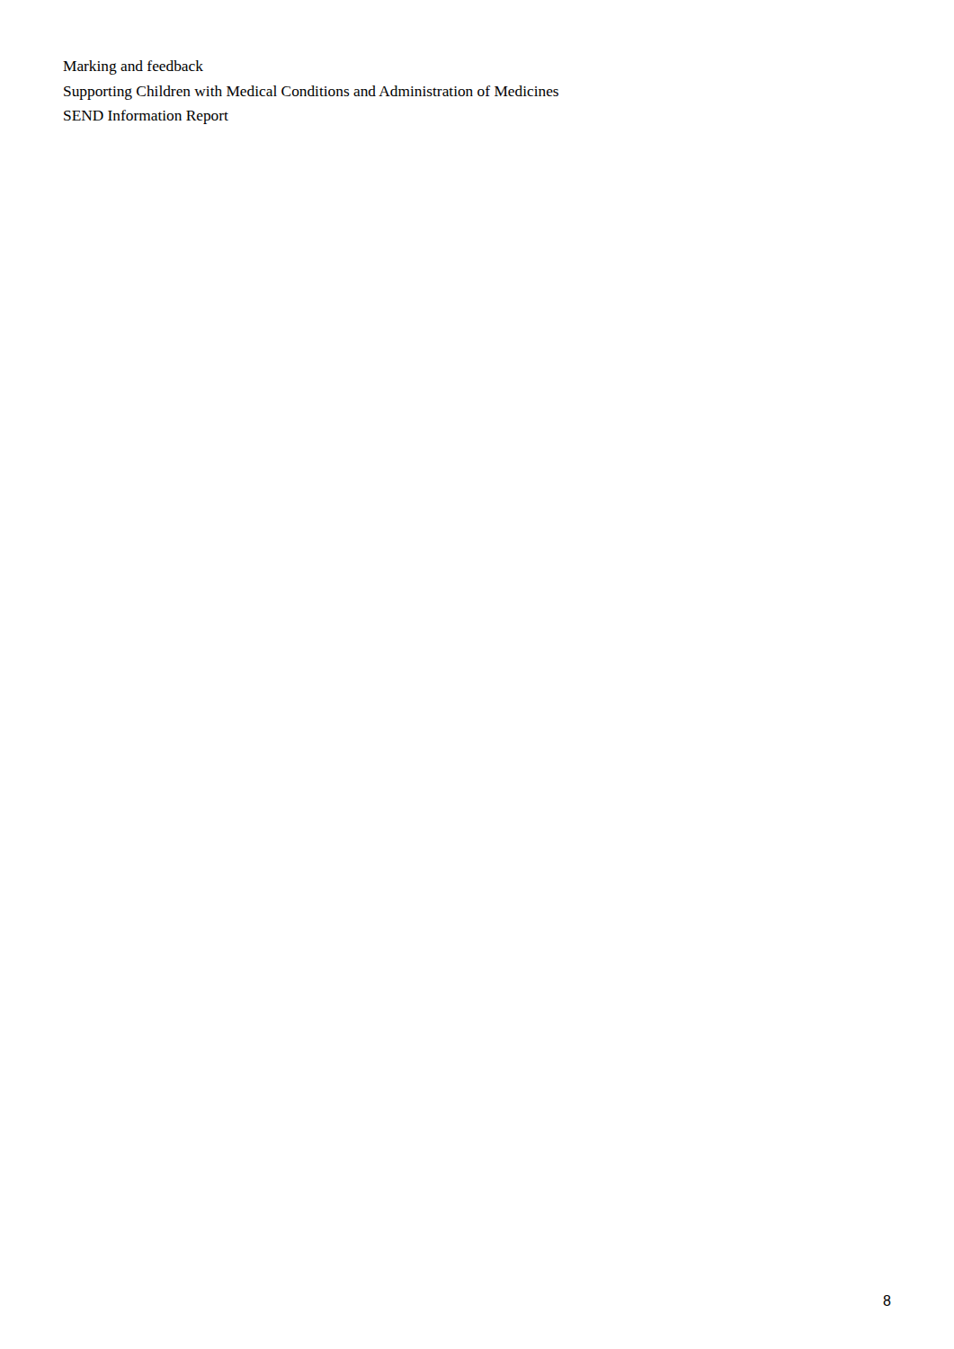Marking and feedback
Supporting Children with Medical Conditions and Administration of Medicines
SEND Information Report
8